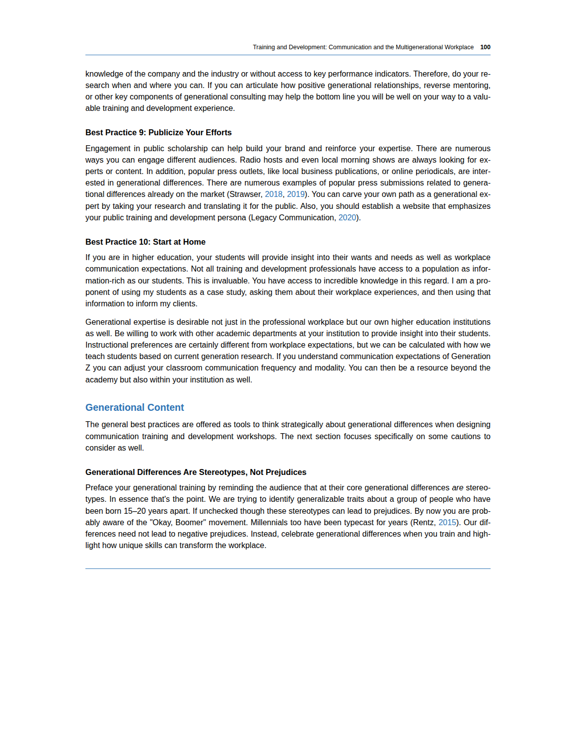Training and Development: Communication and the Multigenerational Workplace 100
knowledge of the company and the industry or without access to key performance indicators. Therefore, do your research when and where you can. If you can articulate how positive generational relationships, reverse mentoring, or other key components of generational consulting may help the bottom line you will be well on your way to a valuable training and development experience.
Best Practice 9: Publicize Your Efforts
Engagement in public scholarship can help build your brand and reinforce your expertise. There are numerous ways you can engage different audiences. Radio hosts and even local morning shows are always looking for experts or content. In addition, popular press outlets, like local business publications, or online periodicals, are interested in generational differences. There are numerous examples of popular press submissions related to generational differences already on the market (Strawser, 2018, 2019). You can carve your own path as a generational expert by taking your research and translating it for the public. Also, you should establish a website that emphasizes your public training and development persona (Legacy Communication, 2020).
Best Practice 10: Start at Home
If you are in higher education, your students will provide insight into their wants and needs as well as workplace communication expectations. Not all training and development professionals have access to a population as information-rich as our students. This is invaluable. You have access to incredible knowledge in this regard. I am a proponent of using my students as a case study, asking them about their workplace experiences, and then using that information to inform my clients.
Generational expertise is desirable not just in the professional workplace but our own higher education institutions as well. Be willing to work with other academic departments at your institution to provide insight into their students. Instructional preferences are certainly different from workplace expectations, but we can be calculated with how we teach students based on current generation research. If you understand communication expectations of Generation Z you can adjust your classroom communication frequency and modality. You can then be a resource beyond the academy but also within your institution as well.
Generational Content
The general best practices are offered as tools to think strategically about generational differences when designing communication training and development workshops. The next section focuses specifically on some cautions to consider as well.
Generational Differences Are Stereotypes, Not Prejudices
Preface your generational training by reminding the audience that at their core generational differences are stereotypes. In essence that's the point. We are trying to identify generalizable traits about a group of people who have been born 15–20 years apart. If unchecked though these stereotypes can lead to prejudices. By now you are probably aware of the "Okay, Boomer" movement. Millennials too have been typecast for years (Rentz, 2015). Our differences need not lead to negative prejudices. Instead, celebrate generational differences when you train and highlight how unique skills can transform the workplace.